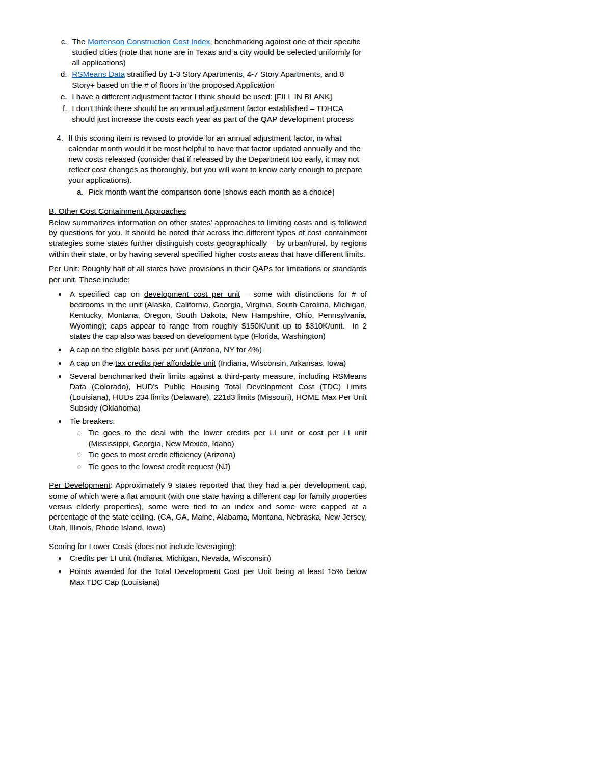The Mortenson Construction Cost Index, benchmarking against one of their specific studied cities (note that none are in Texas and a city would be selected uniformly for all applications)
RSMeans Data stratified by 1-3 Story Apartments, 4-7 Story Apartments, and 8 Story+ based on the # of floors in the proposed Application
I have a different adjustment factor I think should be used: [FILL IN BLANK]
I don't think there should be an annual adjustment factor established – TDHCA should just increase the costs each year as part of the QAP development process
If this scoring item is revised to provide for an annual adjustment factor, in what calendar month would it be most helpful to have that factor updated annually and the new costs released (consider that if released by the Department too early, it may not reflect cost changes as thoroughly, but you will want to know early enough to prepare your applications).
Pick month want the comparison done [shows each month as a choice]
B. Other Cost Containment Approaches
Below summarizes information on other states' approaches to limiting costs and is followed by questions for you. It should be noted that across the different types of cost containment strategies some states further distinguish costs geographically – by urban/rural, by regions within their state, or by having several specified higher costs areas that have different limits.
Per Unit: Roughly half of all states have provisions in their QAPs for limitations or standards per unit. These include:
A specified cap on development cost per unit – some with distinctions for # of bedrooms in the unit (Alaska, California, Georgia, Virginia, South Carolina, Michigan, Kentucky, Montana, Oregon, South Dakota, New Hampshire, Ohio, Pennsylvania, Wyoming); caps appear to range from roughly $150K/unit up to $310K/unit. In 2 states the cap also was based on development type (Florida, Washington)
A cap on the eligible basis per unit (Arizona, NY for 4%)
A cap on the tax credits per affordable unit (Indiana, Wisconsin, Arkansas, Iowa)
Several benchmarked their limits against a third-party measure, including RSMeans Data (Colorado), HUD's Public Housing Total Development Cost (TDC) Limits (Louisiana), HUDs 234 limits (Delaware), 221d3 limits (Missouri), HOME Max Per Unit Subsidy (Oklahoma)
Tie breakers:
Tie goes to the deal with the lower credits per LI unit or cost per LI unit (Mississippi, Georgia, New Mexico, Idaho)
Tie goes to most credit efficiency (Arizona)
Tie goes to the lowest credit request (NJ)
Per Development: Approximately 9 states reported that they had a per development cap, some of which were a flat amount (with one state having a different cap for family properties versus elderly properties), some were tied to an index and some were capped at a percentage of the state ceiling. (CA, GA, Maine, Alabama, Montana, Nebraska, New Jersey, Utah, Illinois, Rhode Island, Iowa)
Scoring for Lower Costs (does not include leveraging):
Credits per LI unit (Indiana, Michigan, Nevada, Wisconsin)
Points awarded for the Total Development Cost per Unit being at least 15% below Max TDC Cap (Louisiana)